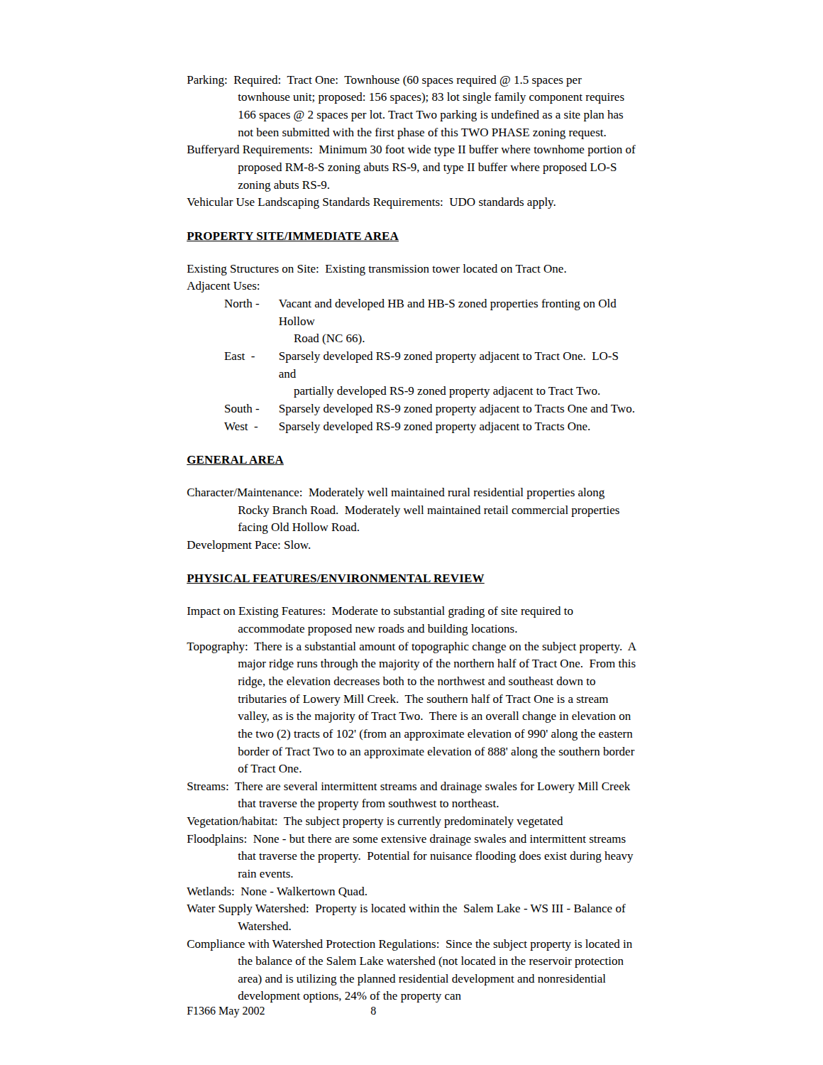Parking: Required: Tract One: Townhouse (60 spaces required @ 1.5 spaces per townhouse unit; proposed: 156 spaces); 83 lot single family component requires 166 spaces @ 2 spaces per lot. Tract Two parking is undefined as a site plan has not been submitted with the first phase of this TWO PHASE zoning request.
Bufferyard Requirements: Minimum 30 foot wide type II buffer where townhome portion of proposed RM-8-S zoning abuts RS-9, and type II buffer where proposed LO-S zoning abuts RS-9.
Vehicular Use Landscaping Standards Requirements: UDO standards apply.
PROPERTY SITE/IMMEDIATE AREA
Existing Structures on Site: Existing transmission tower located on Tract One.
Adjacent Uses:
North -
Vacant and developed HB and HB-S zoned properties fronting on Old HollowRoad (NC 66).
East -
Sparsely developed RS-9 zoned property adjacent to Tract One. LO-S andpartially developed RS-9 zoned property adjacent to Tract Two.
South -
Sparsely developed RS-9 zoned property adjacent to Tracts One and Two.
West -
Sparsely developed RS-9 zoned property adjacent to Tracts One.
GENERAL AREA
Character/Maintenance: Moderately well maintained rural residential properties along Rocky Branch Road. Moderately well maintained retail commercial properties facing Old Hollow Road.
Development Pace: Slow.
PHYSICAL FEATURES/ENVIRONMENTAL REVIEW
Impact on Existing Features: Moderate to substantial grading of site required to accommodate proposed new roads and building locations.
Topography: There is a substantial amount of topographic change on the subject property. A major ridge runs through the majority of the northern half of Tract One. From this ridge, the elevation decreases both to the northwest and southeast down to tributaries of Lowery Mill Creek. The southern half of Tract One is a stream valley, as is the majority of Tract Two. There is an overall change in elevation on the two (2) tracts of 102' (from an approximate elevation of 990' along the eastern border of Tract Two to an approximate elevation of 888' along the southern border of Tract One.
Streams: There are several intermittent streams and drainage swales for Lowery Mill Creek that traverse the property from southwest to northeast.
Vegetation/habitat: The subject property is currently predominately vegetated
Floodplains: None - but there are some extensive drainage swales and intermittent streams that traverse the property. Potential for nuisance flooding does exist during heavy rain events.
Wetlands: None - Walkertown Quad.
Water Supply Watershed: Property is located within the Salem Lake - WS III - Balance of Watershed.
Compliance with Watershed Protection Regulations: Since the subject property is located in the balance of the Salem Lake watershed (not located in the reservoir protection area) and is utilizing the planned residential development and nonresidential development options, 24% of the property can
F1366 May 20028